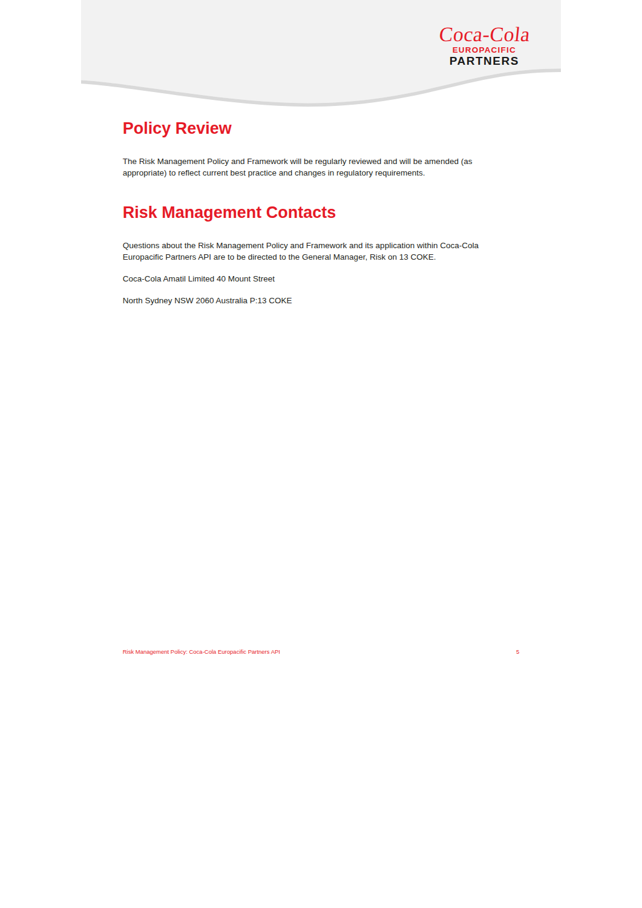Coca‑Cola EUROPACIFIC PARTNERS
Policy Review
The Risk Management Policy and Framework will be regularly reviewed and will be amended (as appropriate) to reflect current best practice and changes in regulatory requirements.
Risk Management Contacts
Questions about the Risk Management Policy and Framework and its application within Coca-Cola Europacific Partners API are to be directed to the General Manager, Risk on 13 COKE.
Coca-Cola Amatil Limited 40 Mount Street
North Sydney NSW 2060 Australia P:13 COKE
Risk Management Policy: Coca-Cola Europacific Partners API 5